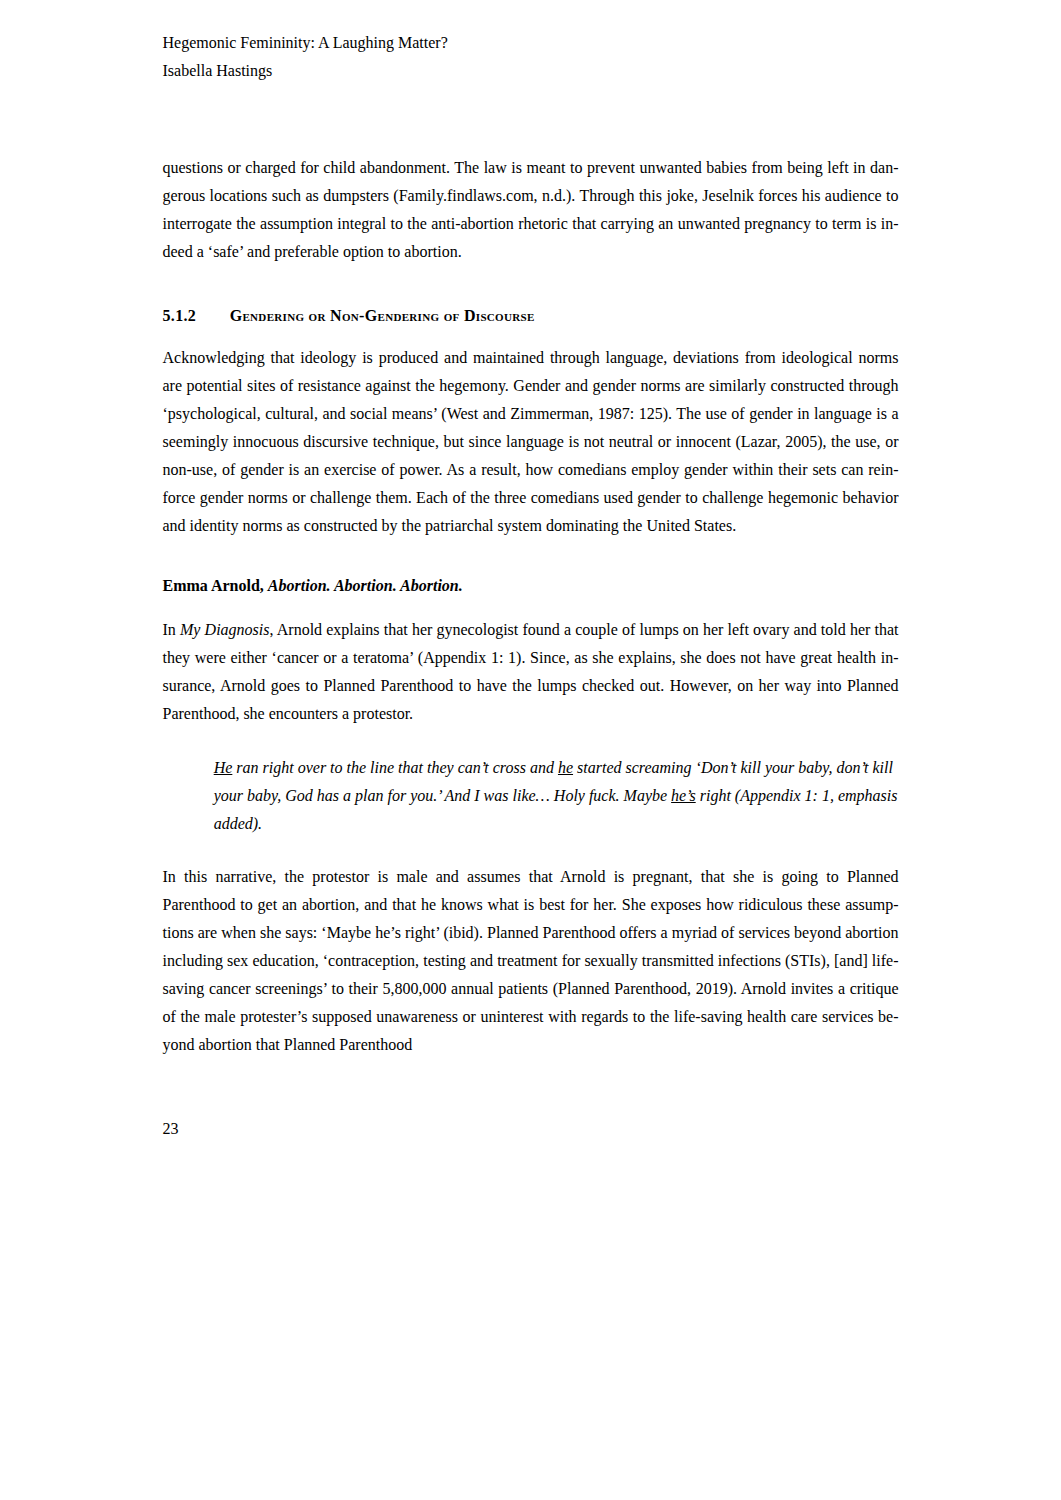Hegemonic Femininity: A Laughing Matter?
Isabella Hastings
questions or charged for child abandonment. The law is meant to prevent unwanted babies from being left in dangerous locations such as dumpsters (Family.findlaws.com, n.d.). Through this joke, Jeselnik forces his audience to interrogate the assumption integral to the anti-abortion rhetoric that carrying an unwanted pregnancy to term is indeed a ‘safe’ and preferable option to abortion.
5.1.2 Gendering or Non-Gendering of Discourse
Acknowledging that ideology is produced and maintained through language, deviations from ideological norms are potential sites of resistance against the hegemony. Gender and gender norms are similarly constructed through ‘psychological, cultural, and social means’ (West and Zimmerman, 1987: 125). The use of gender in language is a seemingly innocuous discursive technique, but since language is not neutral or innocent (Lazar, 2005), the use, or non-use, of gender is an exercise of power. As a result, how comedians employ gender within their sets can reinforce gender norms or challenge them. Each of the three comedians used gender to challenge hegemonic behavior and identity norms as constructed by the patriarchal system dominating the United States.
Emma Arnold, Abortion. Abortion. Abortion.
In My Diagnosis, Arnold explains that her gynecologist found a couple of lumps on her left ovary and told her that they were either ‘cancer or a teratoma’ (Appendix 1: 1). Since, as she explains, she does not have great health insurance, Arnold goes to Planned Parenthood to have the lumps checked out. However, on her way into Planned Parenthood, she encounters a protestor.
He ran right over to the line that they can’t cross and he started screaming ‘Don’t kill your baby, don’t kill your baby, God has a plan for you.’ And I was like… Holy fuck. Maybe he’s right (Appendix 1: 1, emphasis added).
In this narrative, the protestor is male and assumes that Arnold is pregnant, that she is going to Planned Parenthood to get an abortion, and that he knows what is best for her. She exposes how ridiculous these assumptions are when she says: ‘Maybe he’s right’ (ibid). Planned Parenthood offers a myriad of services beyond abortion including sex education, ‘contraception, testing and treatment for sexually transmitted infections (STIs), [and] lifesaving cancer screenings’ to their 5,800,000 annual patients (Planned Parenthood, 2019). Arnold invites a critique of the male protester’s supposed unawareness or uninterest with regards to the life-saving health care services beyond abortion that Planned Parenthood
23